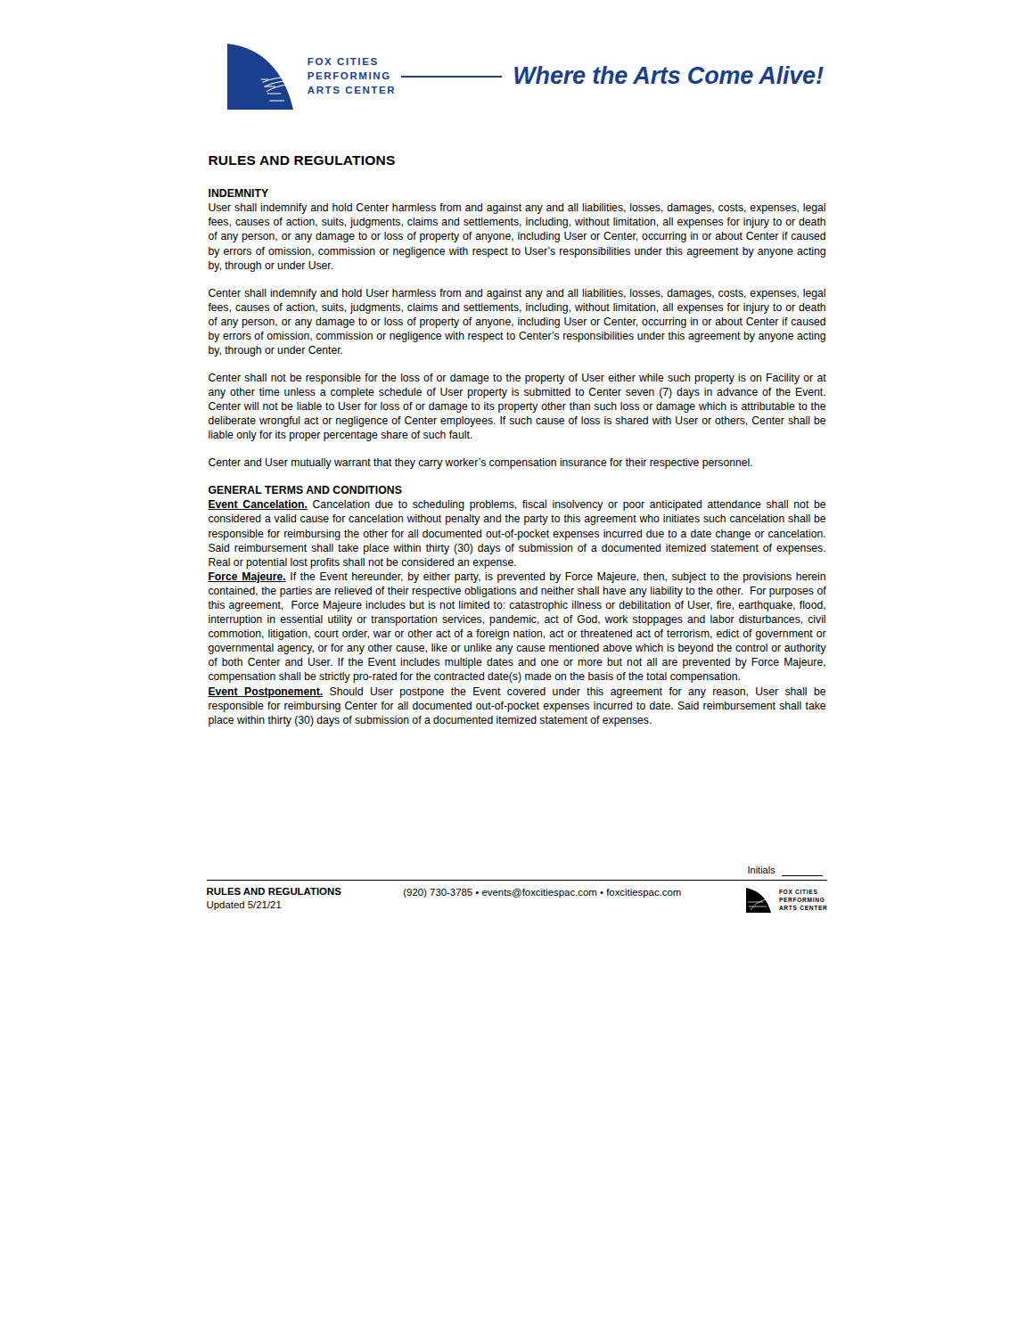Fox Cities
Performing
Arts Center
Where the Arts Come Alive!
RULES AND REGULATIONS
INDEMNITY
User shall indemnify and hold Center harmless from and against any and all liabilities, losses, damages, costs, expenses, legal fees, causes of action, suits, judgments, claims and settlements, including, without limitation, all expenses for injury to or death of any person, or any damage to or loss of property of anyone, including User or Center, occurring in or about Center if caused by errors of omission, commission or negligence with respect to User’s responsibilities under this agreement by anyone acting by, through or under User.
Center shall indemnify and hold User harmless from and against any and all liabilities, losses, damages, costs, expenses, legal fees, causes of action, suits, judgments, claims and settlements, including, without limitation, all expenses for injury to or death of any person, or any damage to or loss of property of anyone, including User or Center, occurring in or about Center if caused by errors of omission, commission or negligence with respect to Center’s responsibilities under this agreement by anyone acting by, through or under Center.
Center shall not be responsible for the loss of or damage to the property of User either while such property is on Facility or at any other time unless a complete schedule of User property is submitted to Center seven (7) days in advance of the Event. Center will not be liable to User for loss of or damage to its property other than such loss or damage which is attributable to the deliberate wrongful act or negligence of Center employees. If such cause of loss is shared with User or others, Center shall be liable only for its proper percentage share of such fault.
Center and User mutually warrant that they carry worker’s compensation insurance for their respective personnel.
GENERAL TERMS AND CONDITIONS
Event Cancelation. Cancelation due to scheduling problems, fiscal insolvency or poor anticipated attendance shall not be considered a valid cause for cancelation without penalty and the party to this agreement who initiates such cancelation shall be responsible for reimbursing the other for all documented out-of-pocket expenses incurred due to a date change or cancelation. Said reimbursement shall take place within thirty (30) days of submission of a documented itemized statement of expenses. Real or potential lost profits shall not be considered an expense.
Force Majeure. If the Event hereunder, by either party, is prevented by Force Majeure, then, subject to the provisions herein contained, the parties are relieved of their respective obligations and neither shall have any liability to the other. For purposes of this agreement, Force Majeure includes but is not limited to: catastrophic illness or debilitation of User, fire, earthquake, flood, interruption in essential utility or transportation services, pandemic, act of God, work stoppages and labor disturbances, civil commotion, litigation, court order, war or other act of a foreign nation, act or threatened act of terrorism, edict of government or governmental agency, or for any other cause, like or unlike any cause mentioned above which is beyond the control or authority of both Center and User. If the Event includes multiple dates and one or more but not all are prevented by Force Majeure, compensation shall be strictly pro-rated for the contracted date(s) made on the basis of the total compensation.
Event Postponement. Should User postpone the Event covered under this agreement for any reason, User shall be responsible for reimbursing Center for all documented out-of-pocket expenses incurred to date. Said reimbursement shall take place within thirty (30) days of submission of a documented itemized statement of expenses.
Initials
RULES AND REGULATIONS
Updated 5/21/21
(920) 730-3785 • events@foxcitiespac.com • foxcitiespac.com
Fox Cities
Performing
Arts Center